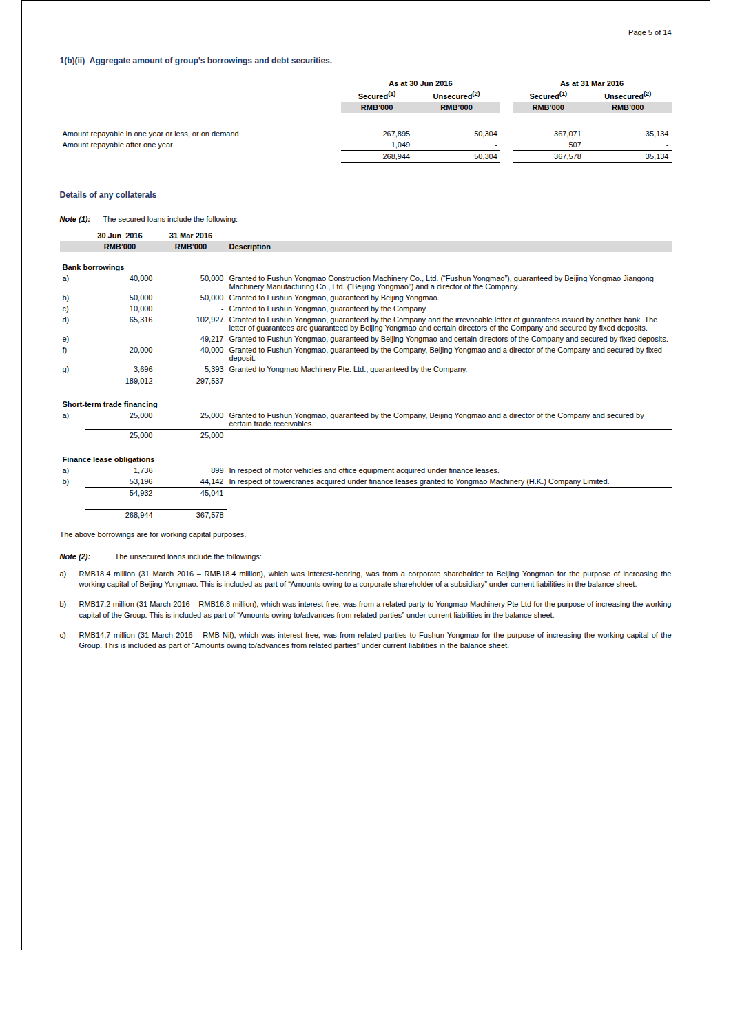Page 5 of 14
1(b)(ii) Aggregate amount of group’s borrowings and debt securities.
| | As at 30 Jun 2016 | | As at 31 Mar 2016 |
| | Secured (1) | Unsecured (2) | | Secured (1) | Unsecured (2) |
| | RMB’000 | RMB’000 | | RMB’000 | RMB’000 |
| Amount repayable in one year or less, or on demand | 267,895 | 50,304 | | 367,071 | 35,134 |
| Amount repayable after one year | 1,049 | - | | 507 | - |
| | 268,944 | 50,304 | | 367,578 | 35,134 |
Details of any collaterals
Note (1): The secured loans include the following:
| | 30 Jun 2016 | 31 Mar 2016 | |
| | RMB’000 | RMB’000 | Description |
| Bank borrowings |
| a) | 40,000 | 50,000 | Granted to Fushun Yongmao Construction Machinery Co., Ltd. (“Fushun Yongmao”), guaranteed by Beijing Yongmao Jiangong Machinery Manufacturing Co., Ltd. (“Beijing Yongmao”) and a director of the Company. |
| b) | 50,000 | 50,000 | Granted to Fushun Yongmao, guaranteed by Beijing Yongmao. |
| c) | 10,000 | - | Granted to Fushun Yongmao, guaranteed by the Company. |
| d) | 65,316 | 102,927 | Granted to Fushun Yongmao, guaranteed by the Company and the irrevocable letter of guarantees issued by another bank. The letter of guarantees are guaranteed by Beijing Yongmao and certain directors of the Company and secured by fixed deposits. |
| e) | - | 49,217 | Granted to Fushun Yongmao, guaranteed by Beijing Yongmao and certain directors of the Company and secured by fixed deposits. |
| f) | 20,000 | 40,000 | Granted to Fushun Yongmao, guaranteed by the Company, Beijing Yongmao and a director of the Company and secured by fixed deposit. |
| g) | 3,696 | 5,393 | Granted to Yongmao Machinery Pte. Ltd., guaranteed by the Company. |
| | 189,012 | 297,537 | |
| Short-term trade financing |
| a) | 25,000 | 25,000 | Granted to Fushun Yongmao, guaranteed by the Company, Beijing Yongmao and a director of the Company and secured by certain trade receivables. |
| | 25,000 | 25,000 | |
| Finance lease obligations |
| a) | 1,736 | 899 | In respect of motor vehicles and office equipment acquired under finance leases. |
| b) | 53,196 | 44,142 | In respect of towercranes acquired under finance leases granted to Yongmao Machinery (H.K.) Company Limited. |
| | 54,932 | 45,041 | |
| | 268,944 | 367,578 | |
The above borrowings are for working capital purposes.
Note (2): The unsecured loans include the followings:
a) RMB18.4 million (31 March 2016 – RMB18.4 million), which was interest-bearing, was from a corporate shareholder to Beijing Yongmao for the purpose of increasing the working capital of Beijing Yongmao. This is included as part of “Amounts owing to a corporate shareholder of a subsidiary” under current liabilities in the balance sheet.
b) RMB17.2 million (31 March 2016 – RMB16.8 million), which was interest-free, was from a related party to Yongmao Machinery Pte Ltd for the purpose of increasing the working capital of the Group. This is included as part of “Amounts owing to/advances from related parties” under current liabilities in the balance sheet.
c) RMB14.7 million (31 March 2016 – RMB Nil), which was interest-free, was from related parties to Fushun Yongmao for the purpose of increasing the working capital of the Group. This is included as part of “Amounts owing to/advances from related parties” under current liabilities in the balance sheet.